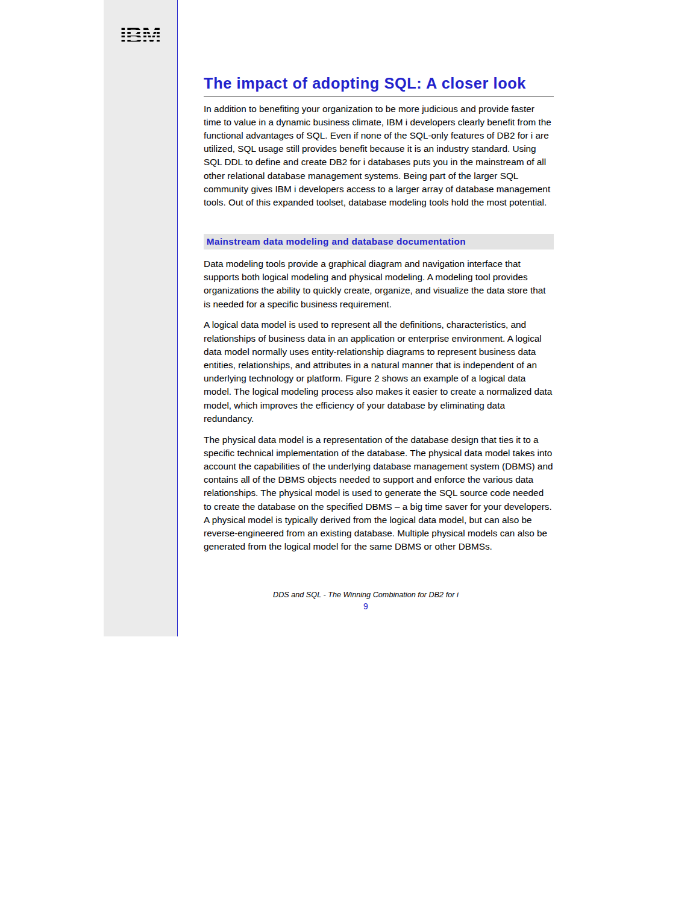The impact of adopting SQL: A closer look
In addition to benefiting your organization to be more judicious and provide faster time to value in a dynamic business climate, IBM i developers clearly benefit from the functional advantages of SQL. Even if none of the SQL-only features of DB2 for i are utilized, SQL usage still provides benefit because it is an industry standard. Using SQL DDL to define and create DB2 for i databases puts you in the mainstream of all other relational database management systems. Being part of the larger SQL community gives IBM i developers access to a larger array of database management tools. Out of this expanded toolset, database modeling tools hold the most potential.
Mainstream data modeling and database documentation
Data modeling tools provide a graphical diagram and navigation interface that supports both logical modeling and physical modeling. A modeling tool provides organizations the ability to quickly create, organize, and visualize the data store that is needed for a specific business requirement.
A logical data model is used to represent all the definitions, characteristics, and relationships of business data in an application or enterprise environment. A logical data model normally uses entity-relationship diagrams to represent business data entities, relationships, and attributes in a natural manner that is independent of an underlying technology or platform. Figure 2 shows an example of a logical data model. The logical modeling process also makes it easier to create a normalized data model, which improves the efficiency of your database by eliminating data redundancy.
The physical data model is a representation of the database design that ties it to a specific technical implementation of the database. The physical data model takes into account the capabilities of the underlying database management system (DBMS) and contains all of the DBMS objects needed to support and enforce the various data relationships. The physical model is used to generate the SQL source code needed to create the database on the specified DBMS – a big time saver for your developers. A physical model is typically derived from the logical data model, but can also be reverse-engineered from an existing database. Multiple physical models can also be generated from the logical model for the same DBMS or other DBMSs.
DDS and SQL - The Winning Combination for DB2 for i 9